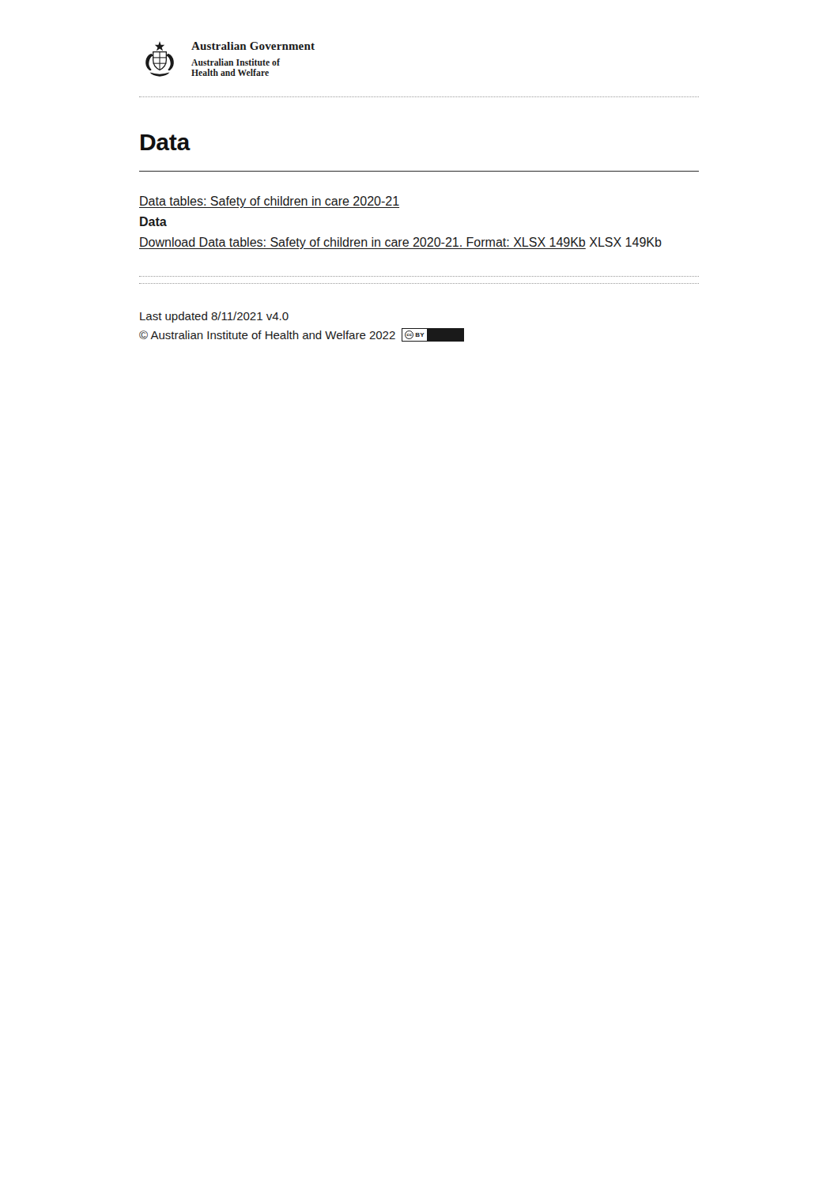Commonwealth Coat of Arms
Australian Government
Australian Institute of Health and Welfare
Data
Data tables: Safety of children in care 2020-21
Data
Download Data tables: Safety of children in care 2020-21. Format: XLSX 149Kb XLSX 149Kb
Last updated 8/11/2021 v4.0
© Australian Institute of Health and Welfare 2022 cc BY